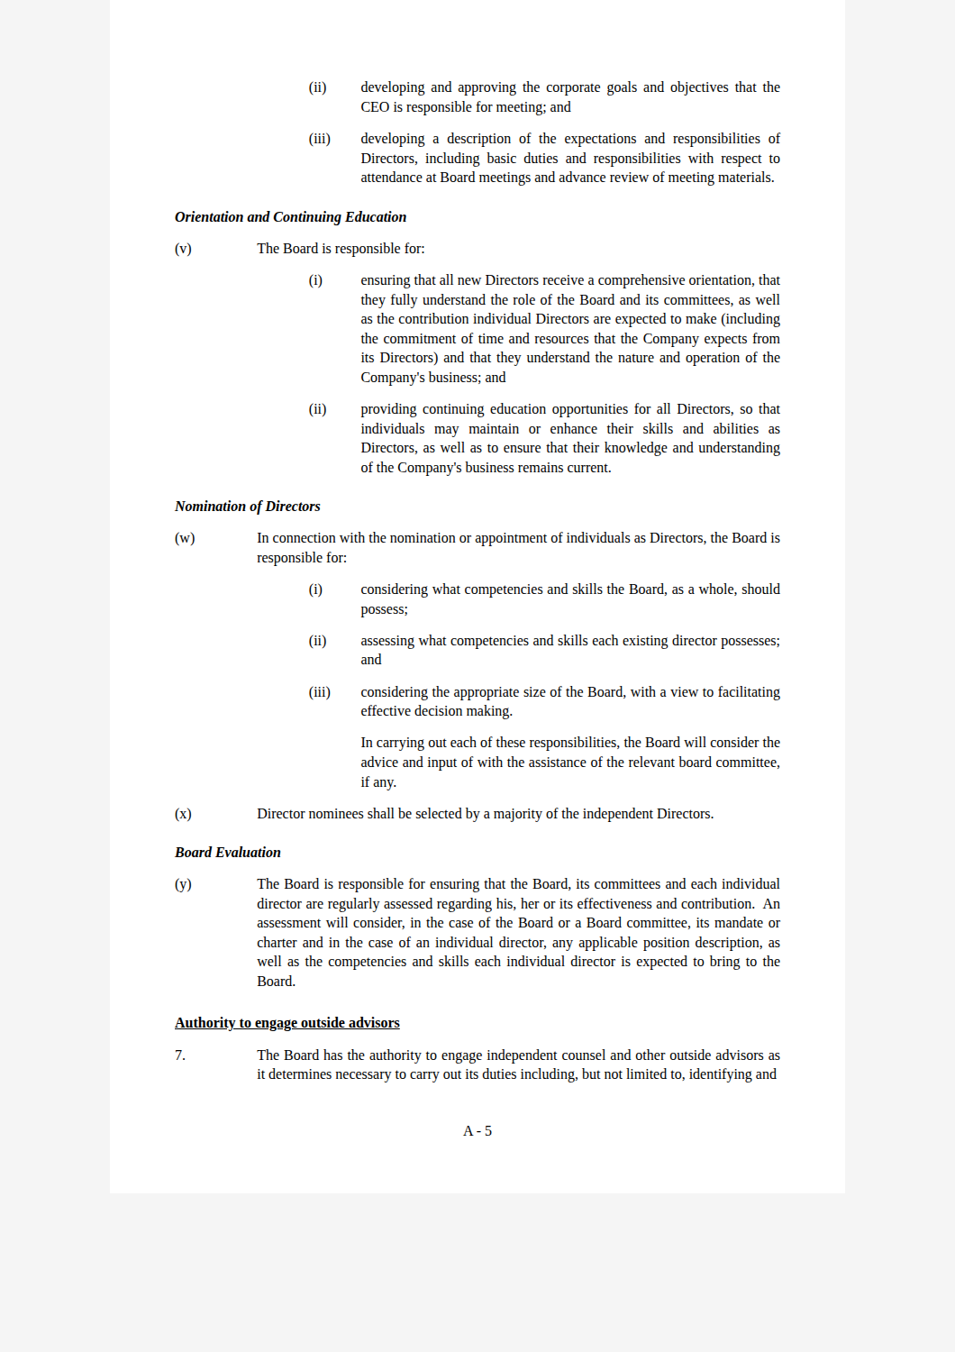(ii)
developing and approving the corporate goals and objectives that the CEO is responsible for meeting; and
(iii)
developing a description of the expectations and responsibilities of Directors, including basic duties and responsibilities with respect to attendance at Board meetings and advance review of meeting materials.
Orientation and Continuing Education
(v)
The Board is responsible for:
(i)
ensuring that all new Directors receive a comprehensive orientation, that they fully understand the role of the Board and its committees, as well as the contribution individual Directors are expected to make (including the commitment of time and resources that the Company expects from its Directors) and that they understand the nature and operation of the Company's business; and
(ii)
providing continuing education opportunities for all Directors, so that individuals may maintain or enhance their skills and abilities as Directors, as well as to ensure that their knowledge and understanding of the Company's business remains current.
Nomination of Directors
(w)
In connection with the nomination or appointment of individuals as Directors, the Board is responsible for:
(i)
considering what competencies and skills the Board, as a whole, should possess;
(ii)
assessing what competencies and skills each existing director possesses; and
(iii)
considering the appropriate size of the Board, with a view to facilitating effective decision making.
In carrying out each of these responsibilities, the Board will consider the advice and input of with the assistance of the relevant board committee, if any.
(x)
Director nominees shall be selected by a majority of the independent Directors.
Board Evaluation
(y)
The Board is responsible for ensuring that the Board, its committees and each individual director are regularly assessed regarding his, her or its effectiveness and contribution. An assessment will consider, in the case of the Board or a Board committee, its mandate or charter and in the case of an individual director, any applicable position description, as well as the competencies and skills each individual director is expected to bring to the Board.
Authority to engage outside advisors
7.
The Board has the authority to engage independent counsel and other outside advisors as it determines necessary to carry out its duties including, but not limited to, identifying and
A - 5